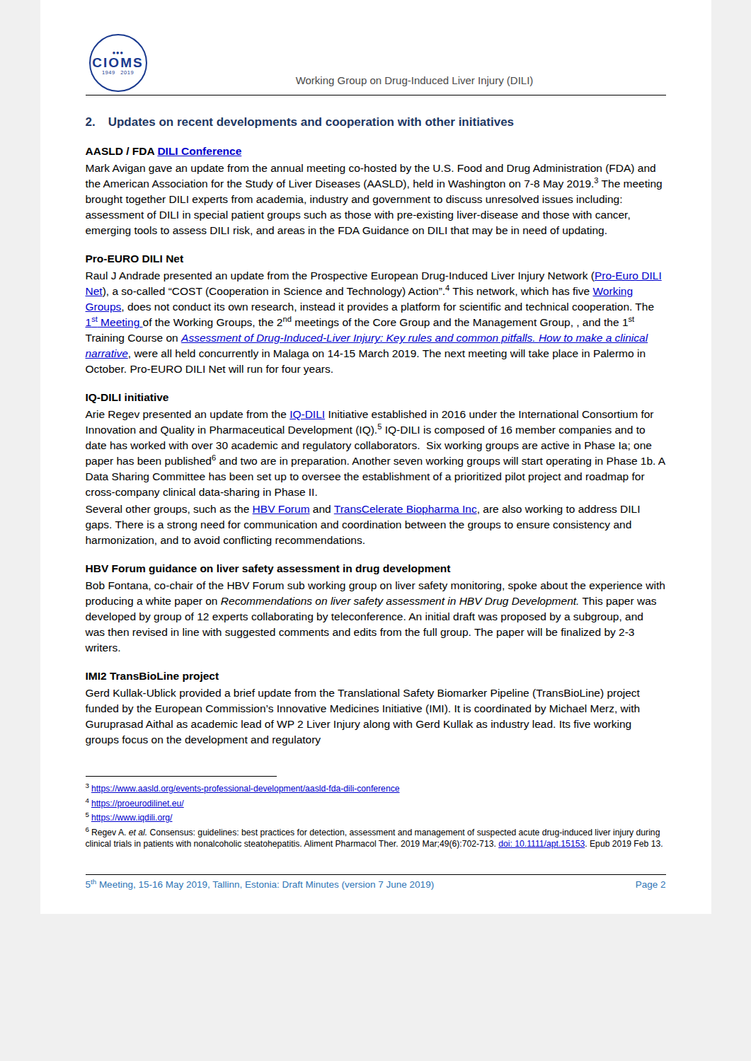●●● CIOMS 1949 2019
Working Group on Drug-Induced Liver Injury (DILI)
2. Updates on recent developments and cooperation with other initiatives
AASLD / FDA DILI Conference
Mark Avigan gave an update from the annual meeting co-hosted by the U.S. Food and Drug Administration (FDA) and the American Association for the Study of Liver Diseases (AASLD), held in Washington on 7-8 May 2019.3 The meeting brought together DILI experts from academia, industry and government to discuss unresolved issues including: assessment of DILI in special patient groups such as those with pre-existing liver-disease and those with cancer, emerging tools to assess DILI risk, and areas in the FDA Guidance on DILI that may be in need of updating.
Pro-EURO DILI Net
Raul J Andrade presented an update from the Prospective European Drug-Induced Liver Injury Network (Pro-Euro DILI Net), a so-called “COST (Cooperation in Science and Technology) Action”.4 This network, which has five Working Groups, does not conduct its own research, instead it provides a platform for scientific and technical cooperation. The 1st Meeting of the Working Groups, the 2nd meetings of the Core Group and the Management Group, , and the 1st Training Course on Assessment of Drug-Induced-Liver Injury: Key rules and common pitfalls. How to make a clinical narrative, were all held concurrently in Malaga on 14-15 March 2019. The next meeting will take place in Palermo in October. Pro-EURO DILI Net will run for four years.
IQ-DILI initiative
Arie Regev presented an update from the IQ-DILI Initiative established in 2016 under the International Consortium for Innovation and Quality in Pharmaceutical Development (IQ).5 IQ-DILI is composed of 16 member companies and to date has worked with over 30 academic and regulatory collaborators. Six working groups are active in Phase Ia; one paper has been published6 and two are in preparation. Another seven working groups will start operating in Phase 1b. A Data Sharing Committee has been set up to oversee the establishment of a prioritized pilot project and roadmap for cross-company clinical data-sharing in Phase II.
Several other groups, such as the HBV Forum and TransCelerate Biopharma Inc, are also working to address DILI gaps. There is a strong need for communication and coordination between the groups to ensure consistency and harmonization, and to avoid conflicting recommendations.
HBV Forum guidance on liver safety assessment in drug development
Bob Fontana, co-chair of the HBV Forum sub working group on liver safety monitoring, spoke about the experience with producing a white paper on Recommendations on liver safety assessment in HBV Drug Development. This paper was developed by group of 12 experts collaborating by teleconference. An initial draft was proposed by a subgroup, and was then revised in line with suggested comments and edits from the full group. The paper will be finalized by 2-3 writers.
IMI2 TransBioLine project
Gerd Kullak-Ublick provided a brief update from the Translational Safety Biomarker Pipeline (TransBioLine) project funded by the European Commission’s Innovative Medicines Initiative (IMI). It is coordinated by Michael Merz, with Guruprasad Aithal as academic lead of WP 2 Liver Injury along with Gerd Kullak as industry lead. Its five working groups focus on the development and regulatory
3 https://www.aasld.org/events-professional-development/aasld-fda-dili-conference
4 https://proeurodilinet.eu/
5 https://www.iqdili.org/
6 Regev A. et al. Consensus: guidelines: best practices for detection, assessment and management of suspected acute drug-induced liver injury during clinical trials in patients with nonalcoholic steatohepatitis. Aliment Pharmacol Ther. 2019 Mar;49(6):702-713. doi: 10.1111/apt.15153. Epub 2019 Feb 13.
5th Meeting, 15-16 May 2019, Tallinn, Estonia: Draft Minutes (version 7 June 2019) Page 2